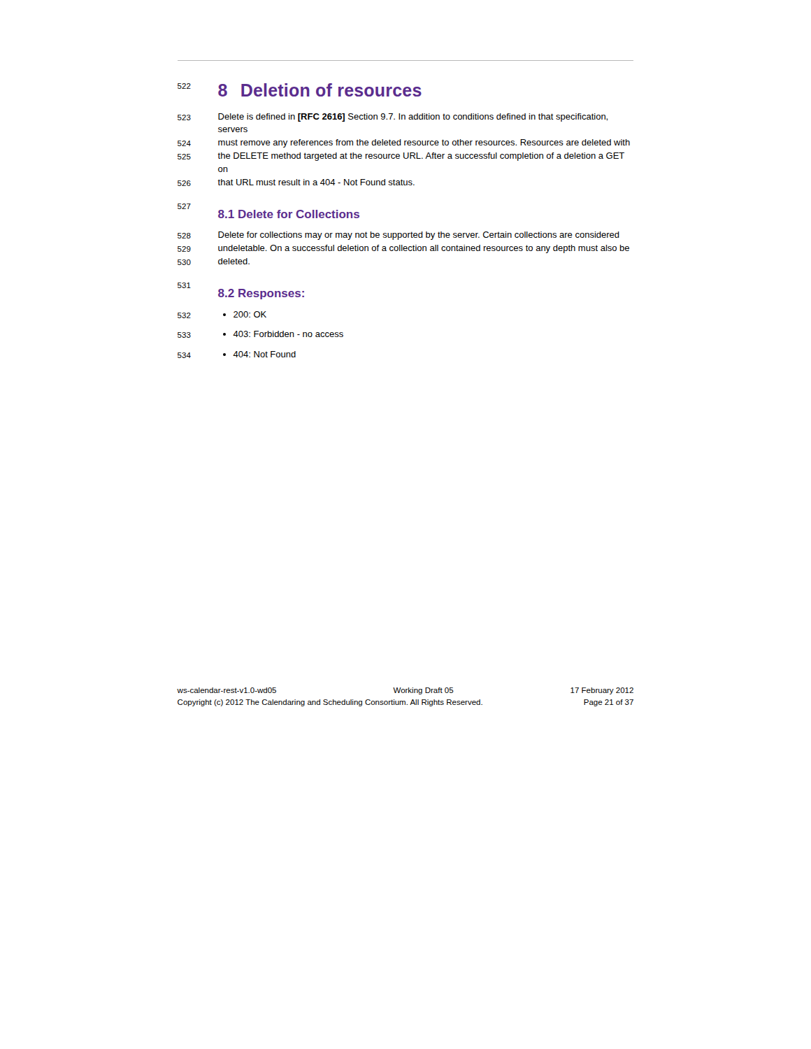522
8 Deletion of resources
523
Delete is defined in [RFC 2616] Section 9.7. In addition to conditions defined in that specification, servers
524
must remove any references from the deleted resource to other resources. Resources are deleted with
525
the DELETE method targeted at the resource URL. After a successful completion of a deletion a GET on
526
that URL must result in a 404 - Not Found status.
527
8.1 Delete for Collections
528
Delete for collections may or may not be supported by the server. Certain collections are considered
529
undeletable. On a successful deletion of a collection all contained resources to any depth must also be
530
deleted.
531
8.2 Responses:
532
200: OK
533
403: Forbidden - no access
534
404: Not Found
ws-calendar-rest-v1.0-wd05
Working Draft 05
17 February 2012
Copyright (c) 2012 The Calendaring and Scheduling Consortium. All Rights Reserved.
Page 21 of 37